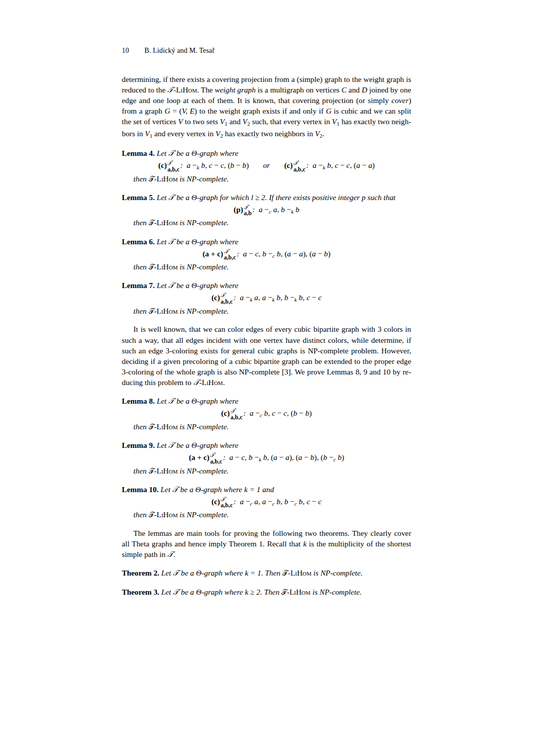10 B. Lidický and M. Tesař
determining, if there exists a covering projection from a (simple) graph to the weight graph is reduced to the 𝒯-LiHom. The weight graph is a multigraph on vertices C and D joined by one edge and one loop at each of them. It is known, that covering projection (or simply cover) from a graph G = (V, E) to the weight graph exists if and only if G is cubic and we can split the set of vertices V to two sets V1 and V2 such, that every vertex in V1 has exactly two neighbors in V1 and every vertex in V2 has exactly two neighbors in V2.
Lemma 4. Let 𝒯 be a Θ-graph where
(c) 𝒯
a,b,c: a −k b, c − c, (b − b) or (c) 𝒯
a,b,c: a −k b, c − c, (a − a)
then 𝒯-LiHom is NP-complete.
Lemma 5. Let 𝒯 be a Θ-graph for which l ≥ 2. If there exists positive integer p such that
(p) 𝒯
a,b: a −c a, b −k b
then 𝒯-LiHom is NP-complete.
Lemma 6. Let 𝒯 be a Θ-graph where
(a + c) 𝒯
a,b,c: a − c, b −c b, (a − a), (a − b)
then 𝒯-LiHom is NP-complete.
Lemma 7. Let 𝒯 be a Θ-graph where
(c) 𝒯
a,b,c: a −k a, a −k b, b −k b, c − c
then 𝒯-LiHom is NP-complete.
It is well known, that we can color edges of every cubic bipartite graph with 3 colors in such a way, that all edges incident with one vertex have distinct colors, while determine, if such an edge 3-coloring exists for general cubic graphs is NP-complete problem. However, deciding if a given precoloring of a cubic bipartite graph can be extended to the proper edge 3-coloring of the whole graph is also NP-complete [3]. We prove Lemmas 8, 9 and 10 by reducing this problem to 𝒯-LiHom.
Lemma 8. Let 𝒯 be a Θ-graph where
(c) 𝒯
a,b,c: a −c b, c − c, (b − b)
then 𝒯-LiHom is NP-complete.
Lemma 9. Let 𝒯 be a Θ-graph where
(a + c) 𝒯
a,b,c: a − c, b −k b, (a − a), (a − b), (b −c b)
then 𝒯-LiHom is NP-complete.
Lemma 10. Let 𝒯 be a Θ-graph where k = 1 and
(c) 𝒯
a,b,c: a −c a, a −c b, b −c b, c − c
then 𝒯-LiHom is NP-complete.
The lemmas are main tools for proving the following two theorems. They clearly cover all Theta graphs and hence imply Theorem 1. Recall that k is the multiplicity of the shortest simple path in 𝒯.
Theorem 2. Let 𝒯 be a Θ-graph where k = 1. Then 𝒯-LiHom is NP-complete.
Theorem 3. Let 𝒯 be a Θ-graph where k ≥ 2. Then 𝒯-LiHom is NP-complete.